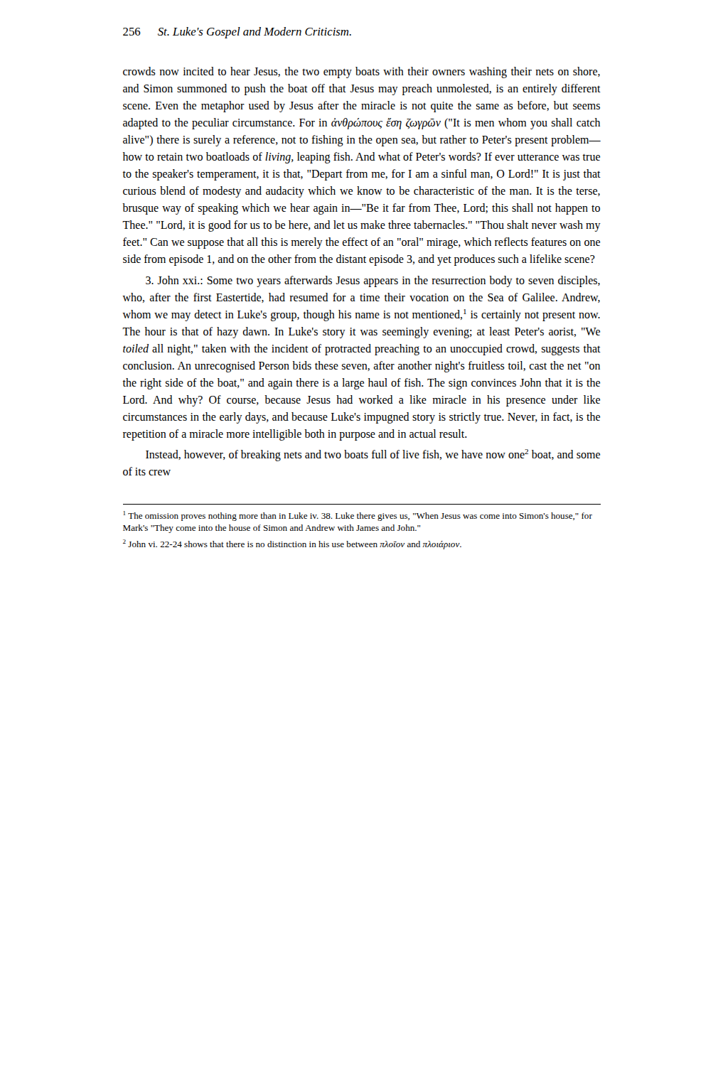256 St. Luke's Gospel and Modern Criticism.
crowds now incited to hear Jesus, the two empty boats with their owners washing their nets on shore, and Simon summoned to push the boat off that Jesus may preach unmolested, is an entirely different scene. Even the metaphor used by Jesus after the miracle is not quite the same as before, but seems adapted to the peculiar circumstance. For in ἀνθρώπους ἔση ζωγρῶν ("It is men whom you shall catch alive") there is surely a reference, not to fishing in the open sea, but rather to Peter's present problem—how to retain two boatloads of living, leaping fish. And what of Peter's words? If ever utterance was true to the speaker's temperament, it is that, "Depart from me, for I am a sinful man, O Lord!" It is just that curious blend of modesty and audacity which we know to be characteristic of the man. It is the terse, brusque way of speaking which we hear again in—"Be it far from Thee, Lord; this shall not happen to Thee." "Lord, it is good for us to be here, and let us make three tabernacles." "Thou shalt never wash my feet." Can we suppose that all this is merely the effect of an "oral" mirage, which reflects features on one side from episode 1, and on the other from the distant episode 3, and yet produces such a lifelike scene?
3. John xxi.: Some two years afterwards Jesus appears in the resurrection body to seven disciples, who, after the first Eastertide, had resumed for a time their vocation on the Sea of Galilee. Andrew, whom we may detect in Luke's group, though his name is not mentioned,1 is certainly not present now. The hour is that of hazy dawn. In Luke's story it was seemingly evening; at least Peter's aorist, "We toiled all night," taken with the incident of protracted preaching to an unoccupied crowd, suggests that conclusion. An unrecognised Person bids these seven, after another night's fruitless toil, cast the net "on the right side of the boat," and again there is a large haul of fish. The sign convinces John that it is the Lord. And why? Of course, because Jesus had worked a like miracle in his presence under like circumstances in the early days, and because Luke's impugned story is strictly true. Never, in fact, is the repetition of a miracle more intelligible both in purpose and in actual result.
Instead, however, of breaking nets and two boats full of live fish, we have now one2 boat, and some of its crew
1 The omission proves nothing more than in Luke iv. 38. Luke there gives us, "When Jesus was come into Simon's house," for Mark's "They come into the house of Simon and Andrew with James and John."
2 John vi. 22-24 shows that there is no distinction in his use between πλοῖον and πλοιάριον.